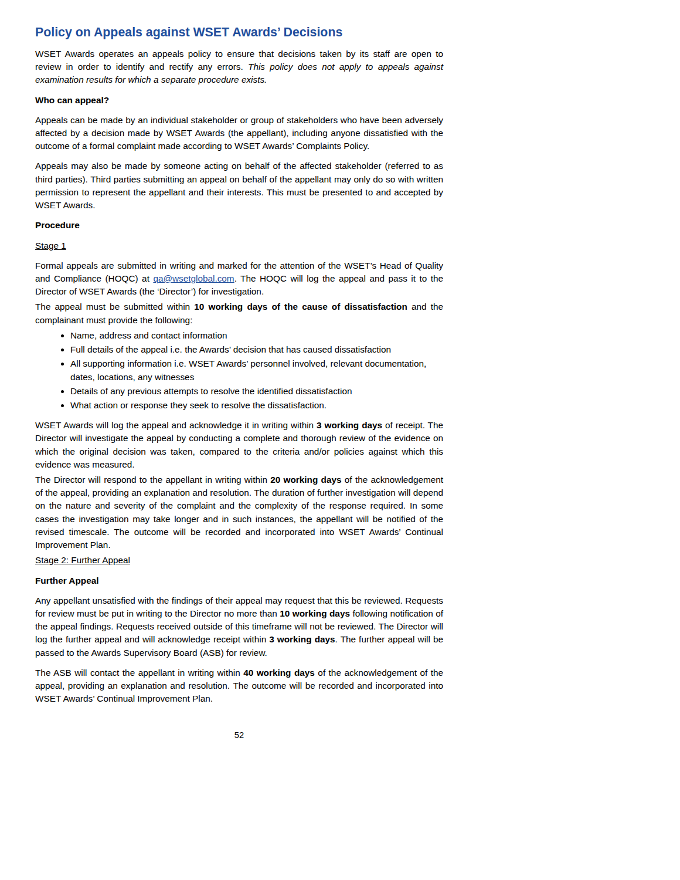Policy on Appeals against WSET Awards’ Decisions
WSET Awards operates an appeals policy to ensure that decisions taken by its staff are open to review in order to identify and rectify any errors. This policy does not apply to appeals against examination results for which a separate procedure exists.
Who can appeal?
Appeals can be made by an individual stakeholder or group of stakeholders who have been adversely affected by a decision made by WSET Awards (the appellant), including anyone dissatisfied with the outcome of a formal complaint made according to WSET Awards’ Complaints Policy.
Appeals may also be made by someone acting on behalf of the affected stakeholder (referred to as third parties). Third parties submitting an appeal on behalf of the appellant may only do so with written permission to represent the appellant and their interests. This must be presented to and accepted by WSET Awards.
Procedure
Stage 1
Formal appeals are submitted in writing and marked for the attention of the WSET’s Head of Quality and Compliance (HOQC) at qa@wsetglobal.com. The HOQC will log the appeal and pass it to the Director of WSET Awards (the ‘Director’) for investigation.
The appeal must be submitted within 10 working days of the cause of dissatisfaction and the complainant must provide the following:
Name, address and contact information
Full details of the appeal i.e. the Awards’ decision that has caused dissatisfaction
All supporting information i.e. WSET Awards’ personnel involved, relevant documentation, dates, locations, any witnesses
Details of any previous attempts to resolve the identified dissatisfaction
What action or response they seek to resolve the dissatisfaction.
WSET Awards will log the appeal and acknowledge it in writing within 3 working days of receipt. The Director will investigate the appeal by conducting a complete and thorough review of the evidence on which the original decision was taken, compared to the criteria and/or policies against which this evidence was measured.
The Director will respond to the appellant in writing within 20 working days of the acknowledgement of the appeal, providing an explanation and resolution. The duration of further investigation will depend on the nature and severity of the complaint and the complexity of the response required. In some cases the investigation may take longer and in such instances, the appellant will be notified of the revised timescale. The outcome will be recorded and incorporated into WSET Awards’ Continual Improvement Plan.
Stage 2: Further Appeal
Further Appeal
Any appellant unsatisfied with the findings of their appeal may request that this be reviewed. Requests for review must be put in writing to the Director no more than 10 working days following notification of the appeal findings. Requests received outside of this timeframe will not be reviewed. The Director will log the further appeal and will acknowledge receipt within 3 working days. The further appeal will be passed to the Awards Supervisory Board (ASB) for review.
The ASB will contact the appellant in writing within 40 working days of the acknowledgement of the appeal, providing an explanation and resolution. The outcome will be recorded and incorporated into WSET Awards’ Continual Improvement Plan.
52